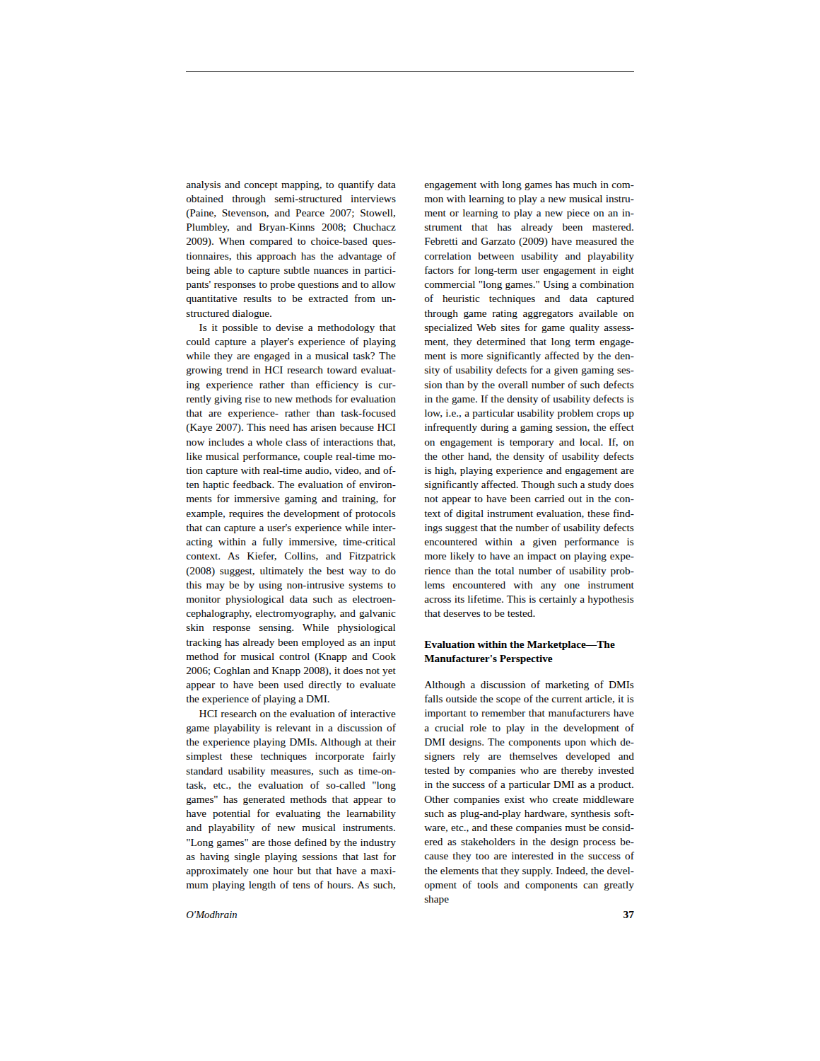analysis and concept mapping, to quantify data obtained through semi-structured interviews (Paine, Stevenson, and Pearce 2007; Stowell, Plumbley, and Bryan-Kinns 2008; Chuchacz 2009). When compared to choice-based questionnaires, this approach has the advantage of being able to capture subtle nuances in participants' responses to probe questions and to allow quantitative results to be extracted from unstructured dialogue.
Is it possible to devise a methodology that could capture a player's experience of playing while they are engaged in a musical task? The growing trend in HCI research toward evaluating experience rather than efficiency is currently giving rise to new methods for evaluation that are experience- rather than task-focused (Kaye 2007). This need has arisen because HCI now includes a whole class of interactions that, like musical performance, couple real-time motion capture with real-time audio, video, and often haptic feedback. The evaluation of environments for immersive gaming and training, for example, requires the development of protocols that can capture a user's experience while interacting within a fully immersive, time-critical context. As Kiefer, Collins, and Fitzpatrick (2008) suggest, ultimately the best way to do this may be by using non-intrusive systems to monitor physiological data such as electroencephalography, electromyography, and galvanic skin response sensing. While physiological tracking has already been employed as an input method for musical control (Knapp and Cook 2006; Coghlan and Knapp 2008), it does not yet appear to have been used directly to evaluate the experience of playing a DMI.
HCI research on the evaluation of interactive game playability is relevant in a discussion of the experience playing DMIs. Although at their simplest these techniques incorporate fairly standard usability measures, such as time-on-task, etc., the evaluation of so-called "long games" has generated methods that appear to have potential for evaluating the learnability and playability of new musical instruments. "Long games" are those defined by the industry as having single playing sessions that last for approximately one hour but that have a maximum playing length of tens of hours. As such, engagement with long games has much in common with learning to play a new musical instrument or learning to play a new piece on an instrument that has already been mastered. Febretti and Garzato (2009) have measured the correlation between usability and playability factors for long-term user engagement in eight commercial "long games." Using a combination of heuristic techniques and data captured through game rating aggregators available on specialized Web sites for game quality assessment, they determined that long term engagement is more significantly affected by the density of usability defects for a given gaming session than by the overall number of such defects in the game. If the density of usability defects is low, i.e., a particular usability problem crops up infrequently during a gaming session, the effect on engagement is temporary and local. If, on the other hand, the density of usability defects is high, playing experience and engagement are significantly affected. Though such a study does not appear to have been carried out in the context of digital instrument evaluation, these findings suggest that the number of usability defects encountered within a given performance is more likely to have an impact on playing experience than the total number of usability problems encountered with any one instrument across its lifetime. This is certainly a hypothesis that deserves to be tested.
Evaluation within the Marketplace—The Manufacturer's Perspective
Although a discussion of marketing of DMIs falls outside the scope of the current article, it is important to remember that manufacturers have a crucial role to play in the development of DMI designs. The components upon which designers rely are themselves developed and tested by companies who are thereby invested in the success of a particular DMI as a product. Other companies exist who create middleware such as plug-and-play hardware, synthesis software, etc., and these companies must be considered as stakeholders in the design process because they too are interested in the success of the elements that they supply. Indeed, the development of tools and components can greatly shape
O'Modhrain 37